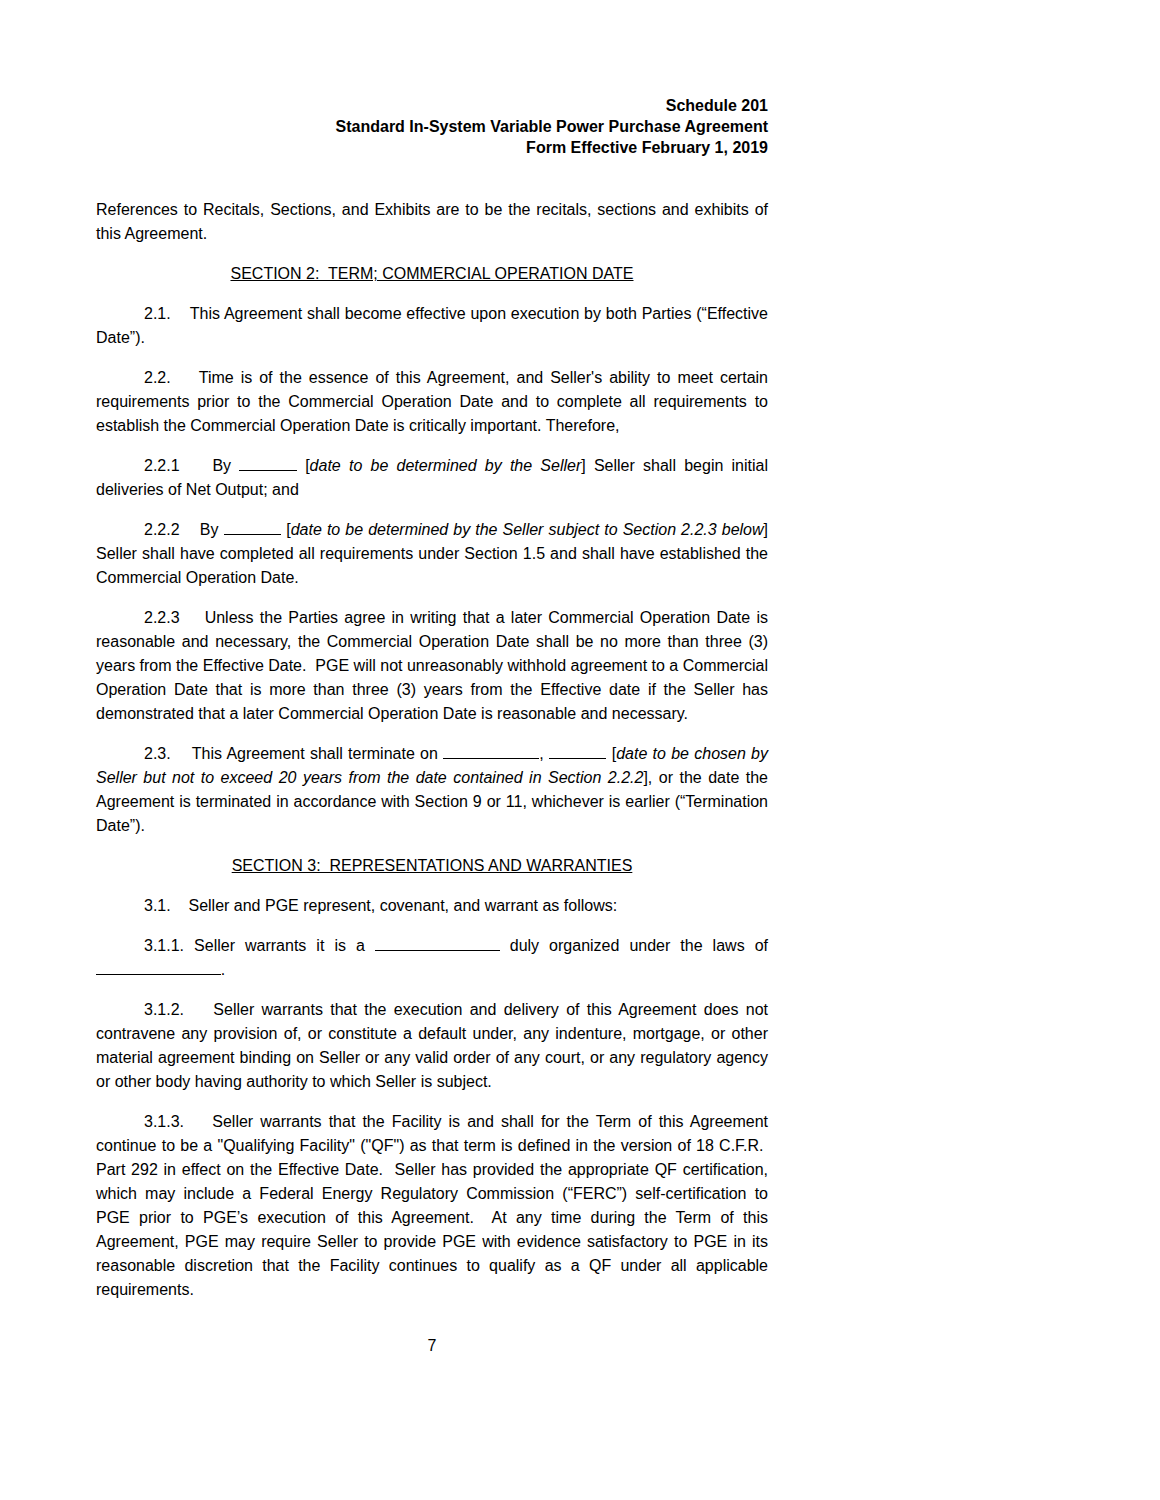Schedule 201
Standard In-System Variable Power Purchase Agreement
Form Effective February 1, 2019
References to Recitals, Sections, and Exhibits are to be the recitals, sections and exhibits of this Agreement.
SECTION 2: TERM; COMMERCIAL OPERATION DATE
2.1. This Agreement shall become effective upon execution by both Parties (“Effective Date”).
2.2. Time is of the essence of this Agreement, and Seller's ability to meet certain requirements prior to the Commercial Operation Date and to complete all requirements to establish the Commercial Operation Date is critically important. Therefore,
2.2.1 By [date to be determined by the Seller] Seller shall begin initial deliveries of Net Output; and
2.2.2 By [date to be determined by the Seller subject to Section 2.2.3 below] Seller shall have completed all requirements under Section 1.5 and shall have established the Commercial Operation Date.
2.2.3 Unless the Parties agree in writing that a later Commercial Operation Date is reasonable and necessary, the Commercial Operation Date shall be no more than three (3) years from the Effective Date. PGE will not unreasonably withhold agreement to a Commercial Operation Date that is more than three (3) years from the Effective date if the Seller has demonstrated that a later Commercial Operation Date is reasonable and necessary.
2.3. This Agreement shall terminate on , [date to be chosen by Seller but not to exceed 20 years from the date contained in Section 2.2.2], or the date the Agreement is terminated in accordance with Section 9 or 11, whichever is earlier (“Termination Date”).
SECTION 3: REPRESENTATIONS AND WARRANTIES
3.1. Seller and PGE represent, covenant, and warrant as follows:
3.1.1. Seller warrants it is a duly organized under the laws of .
3.1.2. Seller warrants that the execution and delivery of this Agreement does not contravene any provision of, or constitute a default under, any indenture, mortgage, or other material agreement binding on Seller or any valid order of any court, or any regulatory agency or other body having authority to which Seller is subject.
3.1.3. Seller warrants that the Facility is and shall for the Term of this Agreement continue to be a "Qualifying Facility" ("QF") as that term is defined in the version of 18 C.F.R. Part 292 in effect on the Effective Date. Seller has provided the appropriate QF certification, which may include a Federal Energy Regulatory Commission (“FERC”) self-certification to PGE prior to PGE’s execution of this Agreement. At any time during the Term of this Agreement, PGE may require Seller to provide PGE with evidence satisfactory to PGE in its reasonable discretion that the Facility continues to qualify as a QF under all applicable requirements.
7